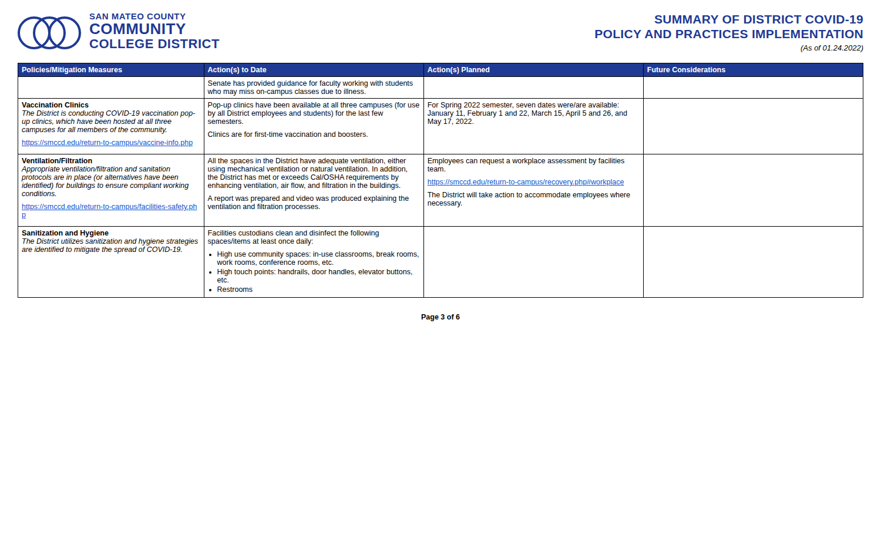SAN MATEO COUNTY
COMMUNITY
COLLEGE DISTRICT
SUMMARY OF DISTRICT COVID-19
POLICY AND PRACTICES IMPLEMENTATION
(As of 01.24.2022)
| Policies/Mitigation Measures | Action(s) to Date | Action(s) Planned | Future Considerations |
| --- | --- | --- | --- |
| | Senate has provided guidance for faculty working with students who may miss on-campus classes due to illness. | | |
| Vaccination Clinics The District is conducting COVID-19 vaccination pop-up clinics, which have been hosted at all three campuses for all members of the community. https://smccd.edu/return-to-campus/vaccine-info.php | Pop-up clinics have been available at all three campuses (for use by all District employees and students) for the last few semesters. Clinics are for first-time vaccination and boosters. | For Spring 2022 semester, seven dates were/are available: January 11, February 1 and 22, March 15, April 5 and 26, and May 17, 2022. | |
| Ventilation/Filtration Appropriate ventilation/filtration and sanitation protocols are in place (or alternatives have been identified) for buildings to ensure compliant working conditions. https://smccd.edu/return-to-campus/facilities-safety.php | All the spaces in the District have adequate ventilation, either using mechanical ventilation or natural ventilation. In addition, the District has met or exceeds Cal/OSHA requirements by enhancing ventilation, air flow, and filtration in the buildings. A report was prepared and video was produced explaining the ventilation and filtration processes. | Employees can request a workplace assessment by facilities team. https://smccd.edu/return-to-campus/recovery.php#workplace The District will take action to accommodate employees where necessary. | |
| Sanitization and Hygiene The District utilizes sanitization and hygiene strategies are identified to mitigate the spread of COVID-19. | Facilities custodians clean and disinfect the following spaces/items at least once daily: High use community spaces: in-use classrooms, break rooms, work rooms, conference rooms, etc. High touch points: handrails, door handles, elevator buttons, etc. Restrooms | | |
Page 3 of 6